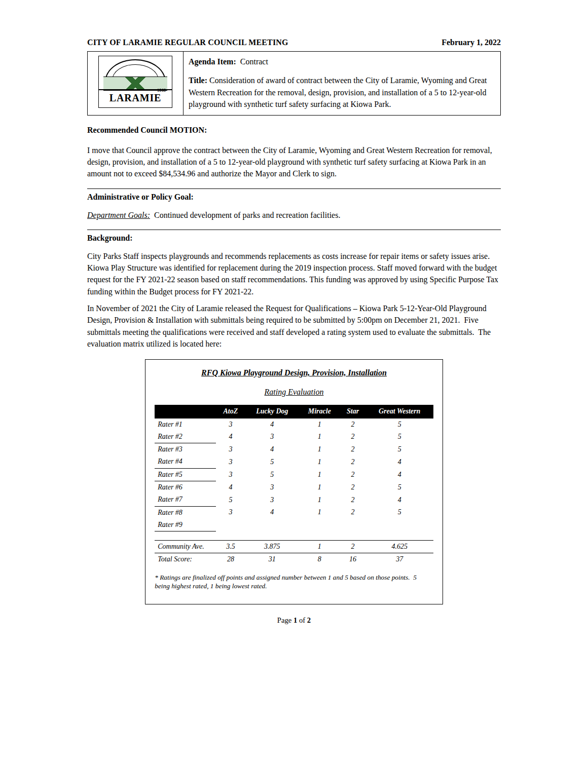CITY OF LARAMIE REGULAR COUNCIL MEETING February 1, 2022
| 1868 LARAMIE | Agenda Item: Contract Title: Consideration of award of contract between the City of Laramie, Wyoming and Great Western Recreation for the removal, design, provision, and installation of a 5 to 12-year-old playground with synthetic turf safety surfacing at Kiowa Park. |
Recommended Council MOTION:
I move that Council approve the contract between the City of Laramie, Wyoming and Great Western Recreation for removal, design, provision, and installation of a 5 to 12-year-old playground with synthetic turf safety surfacing at Kiowa Park in an amount not to exceed $84,534.96 and authorize the Mayor and Clerk to sign.
Administrative or Policy Goal:
Department Goals: Continued development of parks and recreation facilities.
Background:
City Parks Staff inspects playgrounds and recommends replacements as costs increase for repair items or safety issues arise. Kiowa Play Structure was identified for replacement during the 2019 inspection process. Staff moved forward with the budget request for the FY 2021-22 season based on staff recommendations. This funding was approved by using Specific Purpose Tax funding within the Budget process for FY 2021-22.
In November of 2021 the City of Laramie released the Request for Qualifications – Kiowa Park 5-12-Year-Old Playground Design, Provision & Installation with submittals being required to be submitted by 5:00pm on December 21, 2021. Five submittals meeting the qualifications were received and staff developed a rating system used to evaluate the submittals. The evaluation matrix utilized is located here:
RFQ Kiowa Playground Design, Provision, Installation
Rating Evaluation
| | AtoZ | Lucky Dog | Miracle | Star | Great Western |
| --- | --- | --- | --- | --- | --- |
| Rater #1 | 3 | 4 | 1 | 2 | 5 |
| Rater #2 | 4 | 3 | 1 | 2 | 5 |
| Rater #3 | 3 | 4 | 1 | 2 | 5 |
| Rater #4 | 3 | 5 | 1 | 2 | 4 |
| Rater #5 | 3 | 5 | 1 | 2 | 4 |
| Rater #6 | 4 | 3 | 1 | 2 | 5 |
| Rater #7 | 5 | 3 | 1 | 2 | 4 |
| Rater #8 | 3 | 4 | 1 | 2 | 5 |
| Rater #9 | | | | | |
| Community Ave. | 3.5 | 3.875 | 1 | 2 | 4.625 |
| Total Score: | 28 | 31 | 8 | 16 | 37 |
* Ratings are finalized off points and assigned number between 1 and 5 based on those points. 5 being highest rated, 1 being lowest rated.
Page 1 of 2